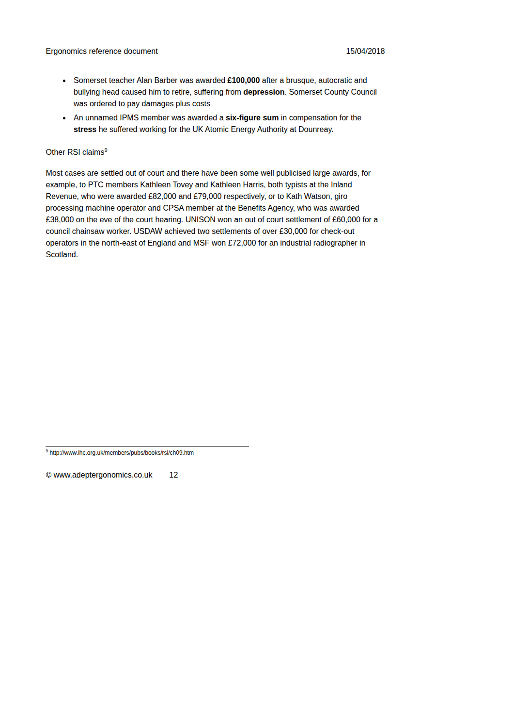Ergonomics reference document
15/04/2018
Somerset teacher Alan Barber was awarded £100,000 after a brusque, autocratic and bullying head caused him to retire, suffering from depression. Somerset County Council was ordered to pay damages plus costs
An unnamed IPMS member was awarded a six-figure sum in compensation for the stress he suffered working for the UK Atomic Energy Authority at Dounreay.
Other RSI claims9
Most cases are settled out of court and there have been some well publicised large awards, for example, to PTC members Kathleen Tovey and Kathleen Harris, both typists at the Inland Revenue, who were awarded £82,000 and £79,000 respectively, or to Kath Watson, giro processing machine operator and CPSA member at the Benefits Agency, who was awarded £38,000 on the eve of the court hearing. UNISON won an out of court settlement of £60,000 for a council chainsaw worker. USDAW achieved two settlements of over £30,000 for check-out operators in the north-east of England and MSF won £72,000 for an industrial radiographer in Scotland.
9 http://www.lhc.org.uk/members/pubs/books/rsi/ch09.htm
© www.adeptergonomics.co.uk12